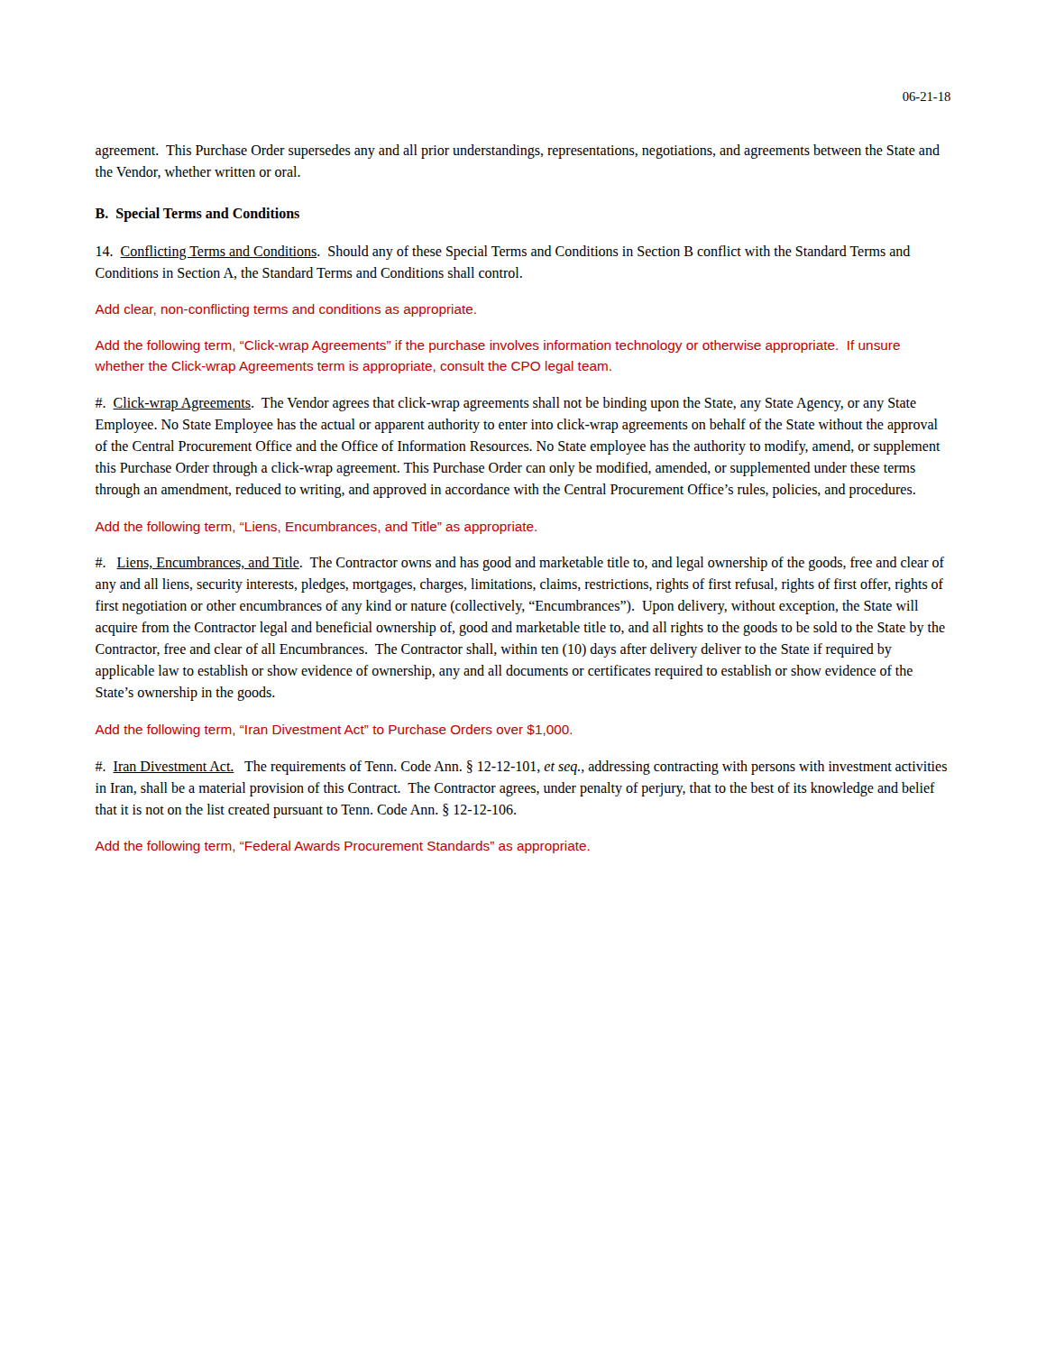06-21-18
agreement. This Purchase Order supersedes any and all prior understandings, representations, negotiations, and agreements between the State and the Vendor, whether written or oral.
B. Special Terms and Conditions
14. Conflicting Terms and Conditions. Should any of these Special Terms and Conditions in Section B conflict with the Standard Terms and Conditions in Section A, the Standard Terms and Conditions shall control.
Add clear, non-conflicting terms and conditions as appropriate.
Add the following term, “Click-wrap Agreements” if the purchase involves information technology or otherwise appropriate. If unsure whether the Click-wrap Agreements term is appropriate, consult the CPO legal team.
#. Click-wrap Agreements. The Vendor agrees that click-wrap agreements shall not be binding upon the State, any State Agency, or any State Employee. No State Employee has the actual or apparent authority to enter into click-wrap agreements on behalf of the State without the approval of the Central Procurement Office and the Office of Information Resources. No State employee has the authority to modify, amend, or supplement this Purchase Order through a click-wrap agreement. This Purchase Order can only be modified, amended, or supplemented under these terms through an amendment, reduced to writing, and approved in accordance with the Central Procurement Office’s rules, policies, and procedures.
Add the following term, “Liens, Encumbrances, and Title” as appropriate.
#. Liens, Encumbrances, and Title. The Contractor owns and has good and marketable title to, and legal ownership of the goods, free and clear of any and all liens, security interests, pledges, mortgages, charges, limitations, claims, restrictions, rights of first refusal, rights of first offer, rights of first negotiation or other encumbrances of any kind or nature (collectively, “Encumbrances”). Upon delivery, without exception, the State will acquire from the Contractor legal and beneficial ownership of, good and marketable title to, and all rights to the goods to be sold to the State by the Contractor, free and clear of all Encumbrances. The Contractor shall, within ten (10) days after delivery deliver to the State if required by applicable law to establish or show evidence of ownership, any and all documents or certificates required to establish or show evidence of the State’s ownership in the goods.
Add the following term, “Iran Divestment Act” to Purchase Orders over $1,000.
#. Iran Divestment Act. The requirements of Tenn. Code Ann. § 12-12-101, et seq., addressing contracting with persons with investment activities in Iran, shall be a material provision of this Contract. The Contractor agrees, under penalty of perjury, that to the best of its knowledge and belief that it is not on the list created pursuant to Tenn. Code Ann. § 12-12-106.
Add the following term, “Federal Awards Procurement Standards” as appropriate.